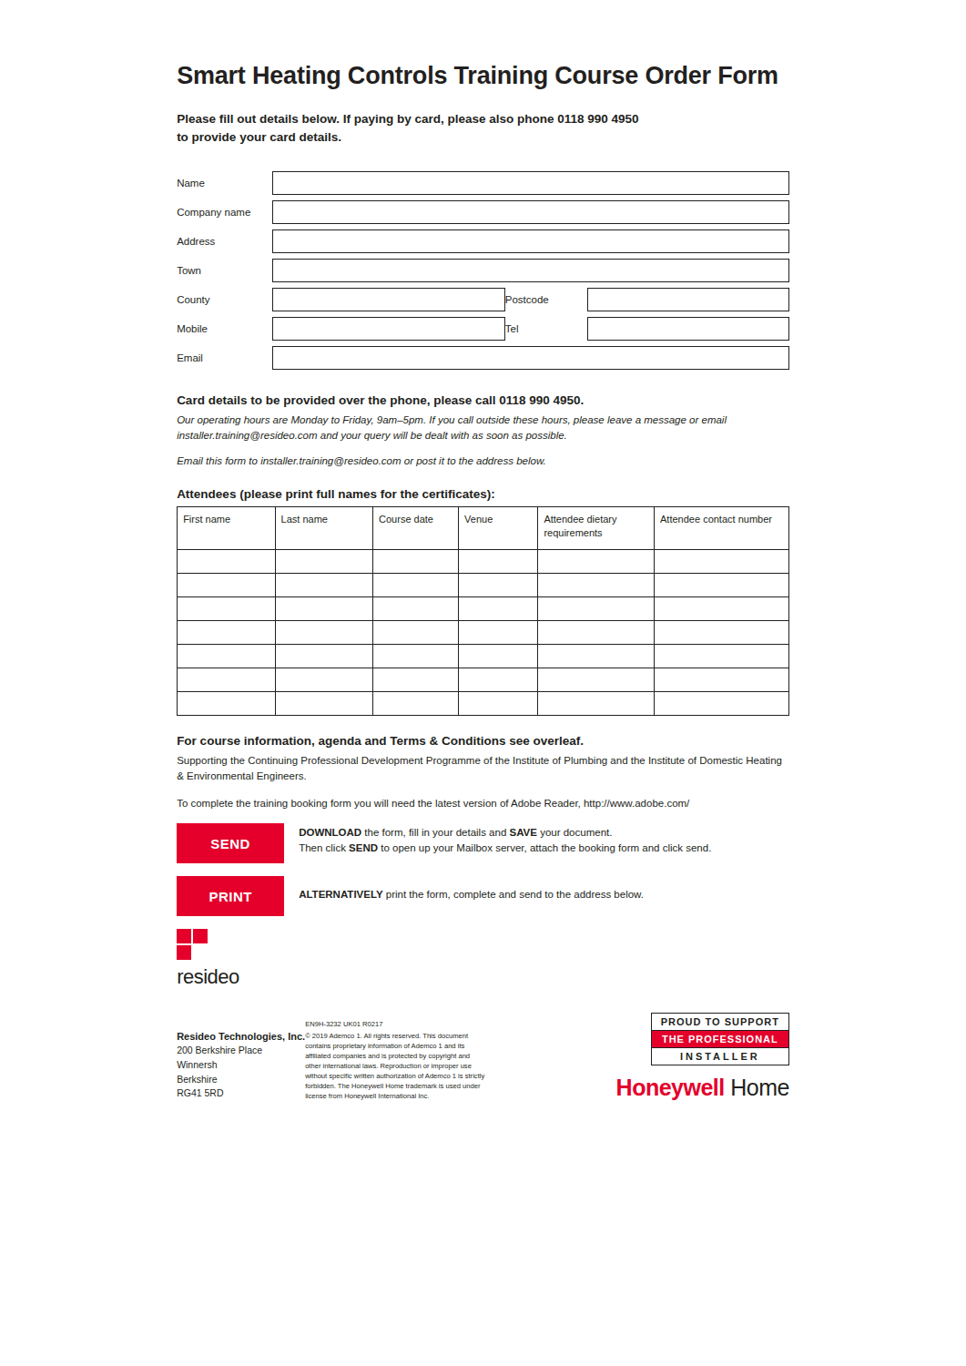Smart Heating Controls Training Course Order Form
Please fill out details below. If paying by card, please also phone 0118 990 4950
to provide your card details.
| Name | |
| Company name | |
| Address | |
| Town | |
| County | | Postcode | |
| Mobile | | Tel | |
| Email | |
Card details to be provided over the phone, please call 0118 990 4950.
Our operating hours are Monday to Friday, 9am–5pm. If you call outside these hours, please leave a message or email installer.training@resideo.com and your query will be dealt with as soon as possible.
Email this form to installer.training@resideo.com or post it to the address below.
Attendees (please print full names for the certificates):
| First name | Last name | Course date | Venue | Attendee dietary requirements | Attendee contact number |
| --- | --- | --- | --- | --- | --- |
For course information, agenda and Terms & Conditions see overleaf.
Supporting the Continuing Professional Development Programme of the Institute of Plumbing and the Institute of Domestic Heating & Environmental Engineers.
To complete the training booking form you will need the latest version of Adobe Reader, http://www.adobe.com/
SEND
DOWNLOAD the form, fill in your details and SAVE your document.
Then click SEND to open up your Mailbox server, attach the booking form and click send.
PRINT
ALTERNATIVELY print the form, complete and send to the address below.
resideo
Resideo Technologies, Inc.
200 Berkshire Place
Winnersh
Berkshire
RG41 5RD
EN9H-3232 UK01 R0217
© 2019 Ademco 1. All rights reserved. This document contains proprietary information of Ademco 1 and its affiliated companies and is protected by copyright and other international laws. Reproduction or improper use without specific written authorization of Ademco 1 is strictly forbidden. The Honeywell Home trademark is used under license from Honeywell International Inc.
PROUD TO SUPPORT
THE PROFESSIONAL
INSTALLER
Honeywell Home